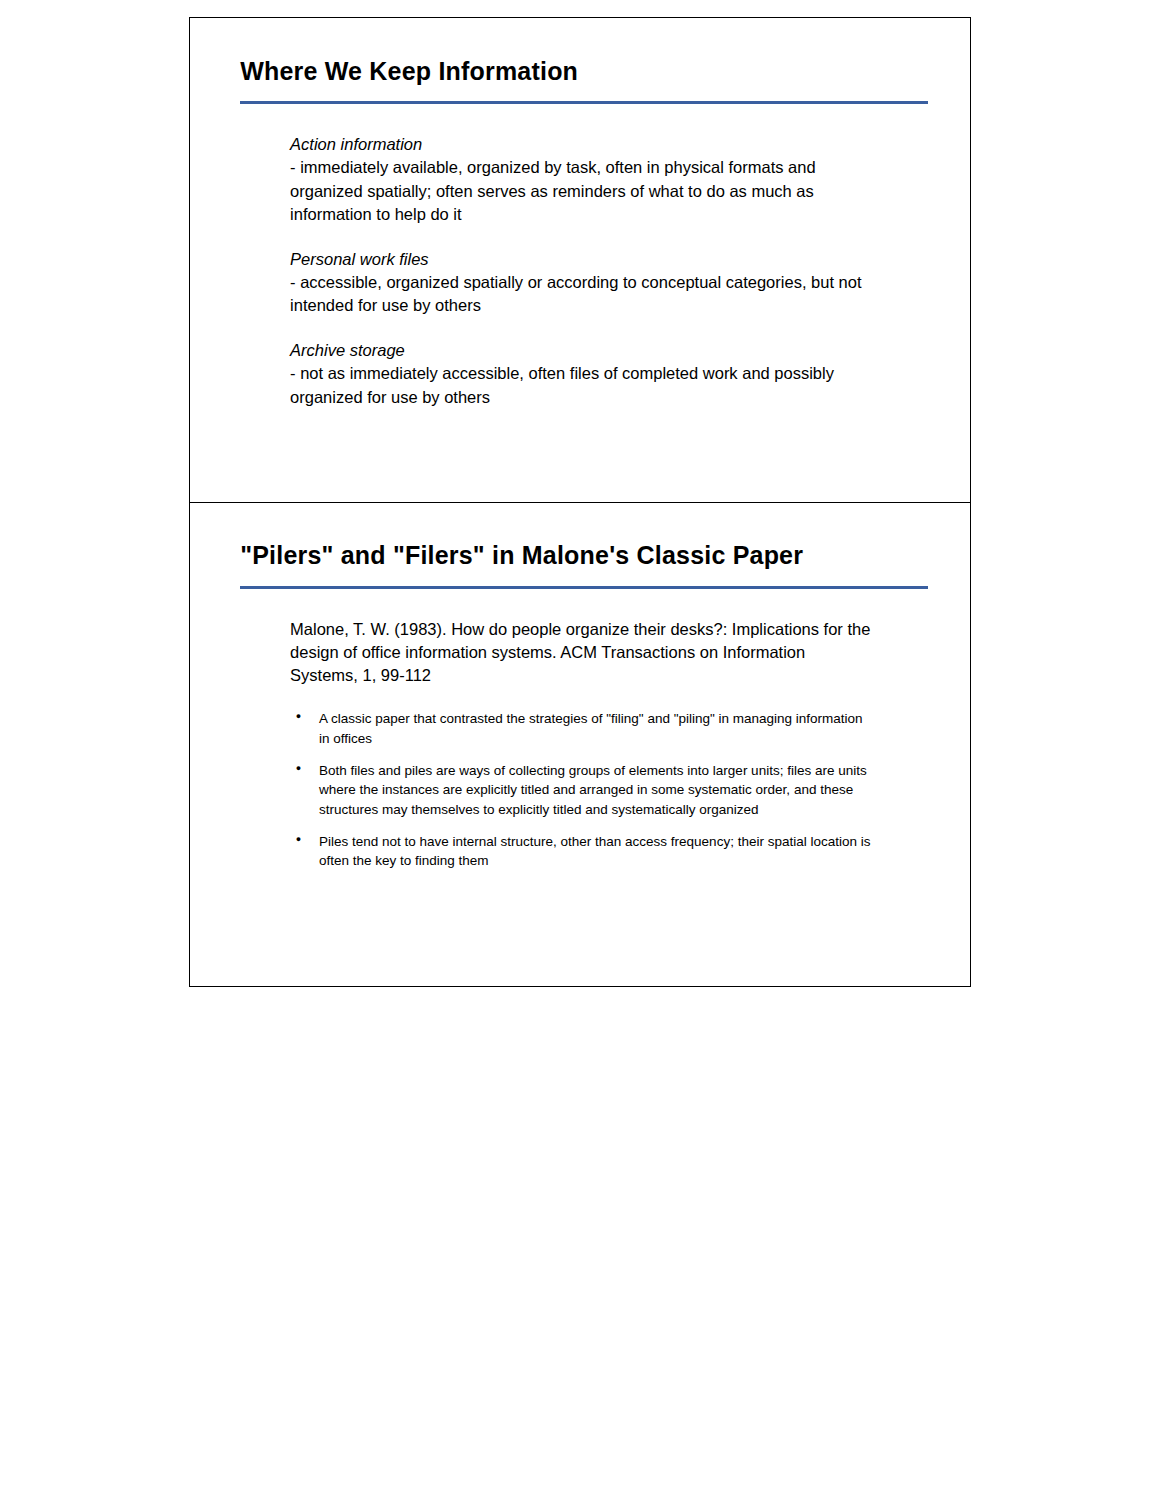Where We Keep Information
Action information
- immediately available, organized by task, often in physical formats and organized spatially; often serves as reminders of what to do as much as information to help do it
Personal work files
- accessible, organized spatially or according to conceptual categories, but not intended for use by others
Archive storage
- not as immediately accessible, often files of completed work and possibly organized for use by others
"Pilers" and "Filers" in Malone's Classic Paper
Malone, T. W. (1983). How do people organize their desks?: Implications for the design of office information systems. ACM Transactions on Information Systems, 1, 99-112
A classic paper that contrasted the strategies of "filing" and "piling" in managing information in offices
Both files and piles are ways of collecting groups of elements into larger units; files are units where the instances are explicitly titled and arranged in some systematic order, and these structures may themselves to explicitly titled and systematically organized
Piles tend not to have internal structure, other than access frequency; their spatial location is often the key to finding them